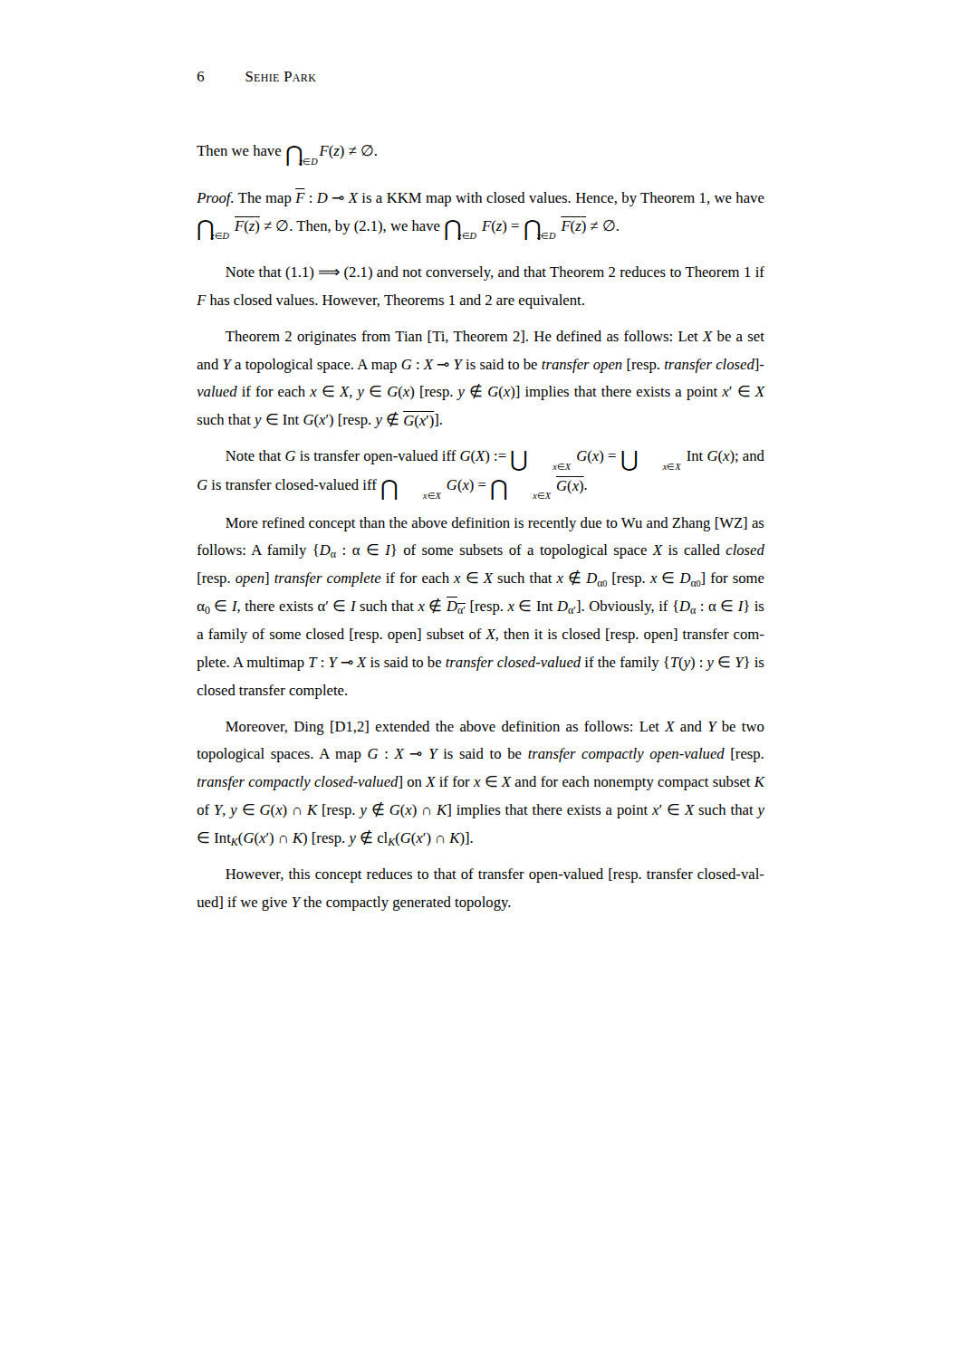6 Sehie Park
Then we have ⋂z∈D F(z) ≠ ∅.
Proof. The map F : D ⊸ X is a KKM map with closed values. Hence, by Theorem 1, we have ⋂z∈D F(z) ≠ ∅. Then, by (2.1), we have ⋂z∈D F(z) = ⋂z∈D F(z) ≠ ∅.
Note that (1.1) ⟹ (2.1) and not conversely, and that Theorem 2 reduces to Theorem 1 if F has closed values. However, Theorems 1 and 2 are equivalent.
Theorem 2 originates from Tian [Ti, Theorem 2]. He defined as follows: Let X be a set and Y a topological space. A map G : X ⊸ Y is said to be transfer open [resp. transfer closed]-valued if for each x ∈ X, y ∈ G(x) [resp. y ∉ G(x)] implies that there exists a point x′ ∈ X such that y ∈ Int G(x′) [resp. y ∉ G(x′)].
Note that G is transfer open-valued iff G(X) := ⋃x∈X G(x) = ⋃x∈X Int G(x); and G is transfer closed-valued iff ⋂x∈X G(x) = ⋂x∈X G(x).
More refined concept than the above definition is recently due to Wu and Zhang [WZ] as follows: A family {Dα : α ∈ I} of some subsets of a topological space X is called closed [resp. open] transfer complete if for each x ∈ X such that x ∉ Dα0 [resp. x ∈ Dα0] for some α0 ∈ I, there exists α′ ∈ I such that x ∉ Dα′ [resp. x ∈ Int Dα′]. Obviously, if {Dα : α ∈ I} is a family of some closed [resp. open] subset of X, then it is closed [resp. open] transfer complete. A multimap T : Y ⊸ X is said to be transfer closed-valued if the family {T(y) : y ∈ Y} is closed transfer complete.
Moreover, Ding [D1,2] extended the above definition as follows: Let X and Y be two topological spaces. A map G : X ⊸ Y is said to be transfer compactly open-valued [resp. transfer compactly closed-valued] on X if for x ∈ X and for each nonempty compact subset K of Y, y ∈ G(x) ∩ K [resp. y ∉ G(x) ∩ K] implies that there exists a point x′ ∈ X such that y ∈ Int K(G(x′) ∩ K) [resp. y ∉ cl K(G(x′) ∩ K)].
However, this concept reduces to that of transfer open-valued [resp. transfer closed-valued] if we give Y the compactly generated topology.